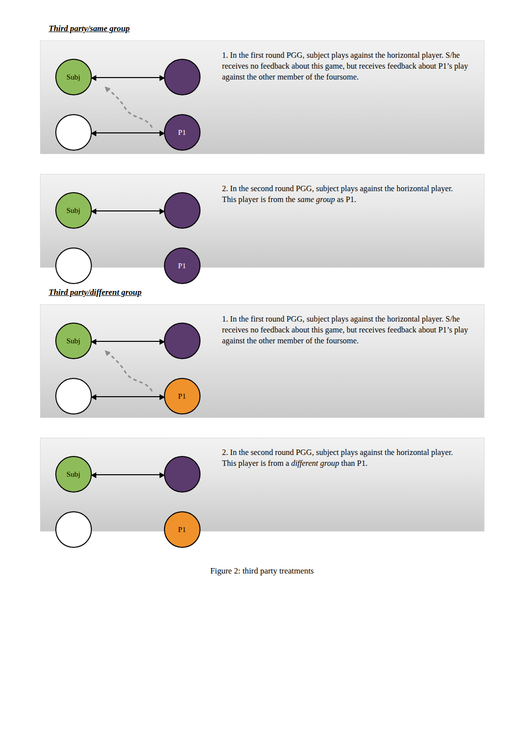Third party/same group
Subj
P1
1. In the first round PGG, subject plays against the horizontal player. S/he receives no feedback about this game, but receives feedback about P1’s play against the other member of the foursome.
Subj
P1
2. In the second round PGG, subject plays against the horizontal player.
This player is from the same group as P1.
Third party/different group
Subj
P1
1. In the first round PGG, subject plays against the horizontal player. S/he receives no feedback about this game, but receives feedback about P1’s play against the other member of the foursome.
Subj
P1
2. In the second round PGG, subject plays against the horizontal player.
This player is from a different group than P1.
Figure 2: third party treatments